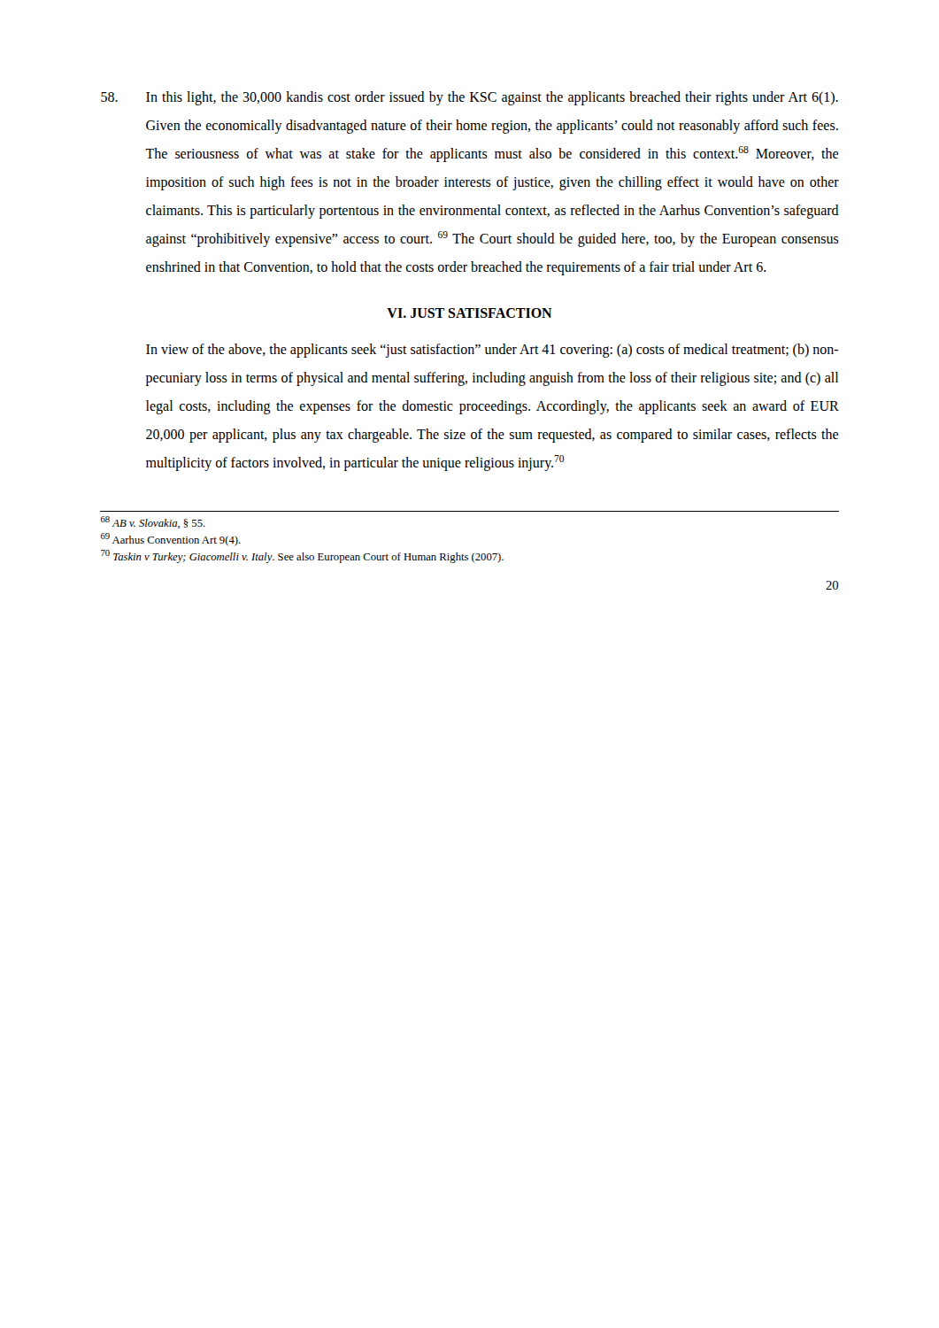58. In this light, the 30,000 kandis cost order issued by the KSC against the applicants breached their rights under Art 6(1). Given the economically disadvantaged nature of their home region, the applicants’ could not reasonably afford such fees. The seriousness of what was at stake for the applicants must also be considered in this context.68 Moreover, the imposition of such high fees is not in the broader interests of justice, given the chilling effect it would have on other claimants. This is particularly portentous in the environmental context, as reflected in the Aarhus Convention’s safeguard against “prohibitively expensive” access to court. 69 The Court should be guided here, too, by the European consensus enshrined in that Convention, to hold that the costs order breached the requirements of a fair trial under Art 6.
VI. JUST SATISFACTION
In view of the above, the applicants seek “just satisfaction” under Art 41 covering: (a) costs of medical treatment; (b) non-pecuniary loss in terms of physical and mental suffering, including anguish from the loss of their religious site; and (c) all legal costs, including the expenses for the domestic proceedings. Accordingly, the applicants seek an award of EUR 20,000 per applicant, plus any tax chargeable. The size of the sum requested, as compared to similar cases, reflects the multiplicity of factors involved, in particular the unique religious injury.70
68 AB v. Slovakia, § 55.
69 Aarhus Convention Art 9(4).
70 Taskin v Turkey; Giacomelli v. Italy. See also European Court of Human Rights (2007).
20